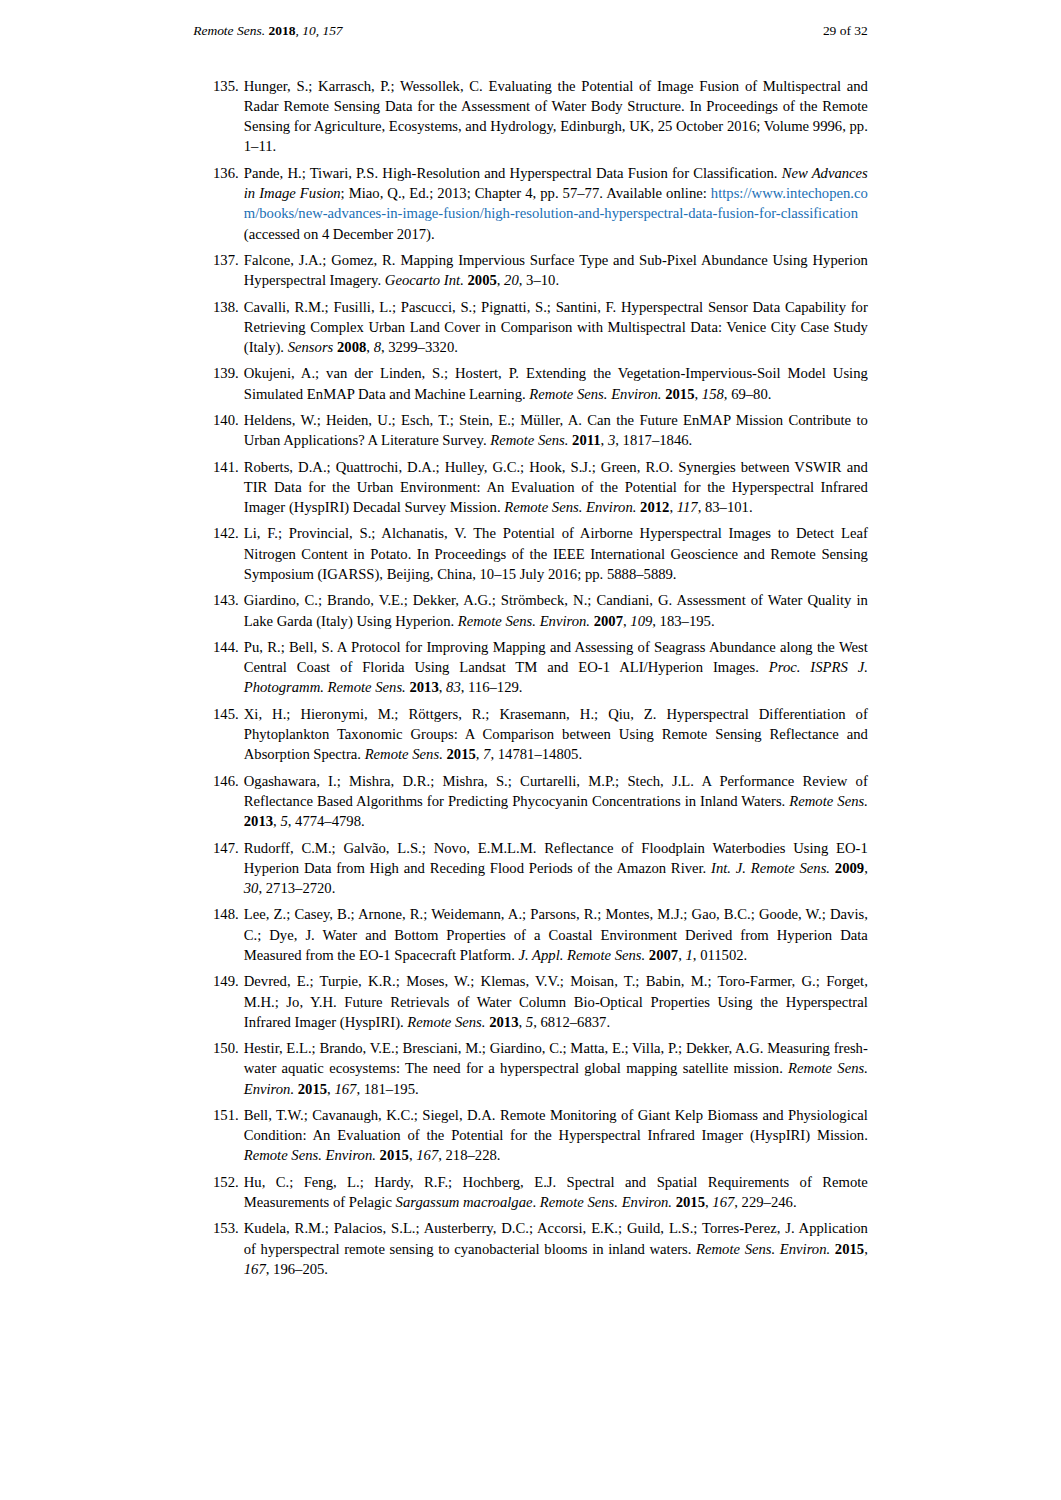Remote Sens. 2018, 10, 157
29 of 32
135. Hunger, S.; Karrasch, P.; Wessollek, C. Evaluating the Potential of Image Fusion of Multispectral and Radar Remote Sensing Data for the Assessment of Water Body Structure. In Proceedings of the Remote Sensing for Agriculture, Ecosystems, and Hydrology, Edinburgh, UK, 25 October 2016; Volume 9996, pp. 1–11.
136. Pande, H.; Tiwari, P.S. High-Resolution and Hyperspectral Data Fusion for Classification. New Advances in Image Fusion; Miao, Q., Ed.; 2013; Chapter 4, pp. 57–77. Available online: https://www.intechopen.com/books/new-advances-in-image-fusion/high-resolution-and-hyperspectral-data-fusion-for-classification (accessed on 4 December 2017).
137. Falcone, J.A.; Gomez, R. Mapping Impervious Surface Type and Sub-Pixel Abundance Using Hyperion Hyperspectral Imagery. Geocarto Int. 2005, 20, 3–10.
138. Cavalli, R.M.; Fusilli, L.; Pascucci, S.; Pignatti, S.; Santini, F. Hyperspectral Sensor Data Capability for Retrieving Complex Urban Land Cover in Comparison with Multispectral Data: Venice City Case Study (Italy). Sensors 2008, 8, 3299–3320.
139. Okujeni, A.; van der Linden, S.; Hostert, P. Extending the Vegetation-Impervious-Soil Model Using Simulated EnMAP Data and Machine Learning. Remote Sens. Environ. 2015, 158, 69–80.
140. Heldens, W.; Heiden, U.; Esch, T.; Stein, E.; Müller, A. Can the Future EnMAP Mission Contribute to Urban Applications? A Literature Survey. Remote Sens. 2011, 3, 1817–1846.
141. Roberts, D.A.; Quattrochi, D.A.; Hulley, G.C.; Hook, S.J.; Green, R.O. Synergies between VSWIR and TIR Data for the Urban Environment: An Evaluation of the Potential for the Hyperspectral Infrared Imager (HyspIRI) Decadal Survey Mission. Remote Sens. Environ. 2012, 117, 83–101.
142. Li, F.; Provincial, S.; Alchanatis, V. The Potential of Airborne Hyperspectral Images to Detect Leaf Nitrogen Content in Potato. In Proceedings of the IEEE International Geoscience and Remote Sensing Symposium (IGARSS), Beijing, China, 10–15 July 2016; pp. 5888–5889.
143. Giardino, C.; Brando, V.E.; Dekker, A.G.; Strömbeck, N.; Candiani, G. Assessment of Water Quality in Lake Garda (Italy) Using Hyperion. Remote Sens. Environ. 2007, 109, 183–195.
144. Pu, R.; Bell, S. A Protocol for Improving Mapping and Assessing of Seagrass Abundance along the West Central Coast of Florida Using Landsat TM and EO-1 ALI/Hyperion Images. Proc. ISPRS J. Photogramm. Remote Sens. 2013, 83, 116–129.
145. Xi, H.; Hieronymi, M.; Röttgers, R.; Krasemann, H.; Qiu, Z. Hyperspectral Differentiation of Phytoplankton Taxonomic Groups: A Comparison between Using Remote Sensing Reflectance and Absorption Spectra. Remote Sens. 2015, 7, 14781–14805.
146. Ogashawara, I.; Mishra, D.R.; Mishra, S.; Curtarelli, M.P.; Stech, J.L. A Performance Review of Reflectance Based Algorithms for Predicting Phycocyanin Concentrations in Inland Waters. Remote Sens. 2013, 5, 4774–4798.
147. Rudorff, C.M.; Galvão, L.S.; Novo, E.M.L.M. Reflectance of Floodplain Waterbodies Using EO-1 Hyperion Data from High and Receding Flood Periods of the Amazon River. Int. J. Remote Sens. 2009, 30, 2713–2720.
148. Lee, Z.; Casey, B.; Arnone, R.; Weidemann, A.; Parsons, R.; Montes, M.J.; Gao, B.C.; Goode, W.; Davis, C.; Dye, J. Water and Bottom Properties of a Coastal Environment Derived from Hyperion Data Measured from the EO-1 Spacecraft Platform. J. Appl. Remote Sens. 2007, 1, 011502.
149. Devred, E.; Turpie, K.R.; Moses, W.; Klemas, V.V.; Moisan, T.; Babin, M.; Toro-Farmer, G.; Forget, M.H.; Jo, Y.H. Future Retrievals of Water Column Bio-Optical Properties Using the Hyperspectral Infrared Imager (HyspIRI). Remote Sens. 2013, 5, 6812–6837.
150. Hestir, E.L.; Brando, V.E.; Bresciani, M.; Giardino, C.; Matta, E.; Villa, P.; Dekker, A.G. Measuring freshwater aquatic ecosystems: The need for a hyperspectral global mapping satellite mission. Remote Sens. Environ. 2015, 167, 181–195.
151. Bell, T.W.; Cavanaugh, K.C.; Siegel, D.A. Remote Monitoring of Giant Kelp Biomass and Physiological Condition: An Evaluation of the Potential for the Hyperspectral Infrared Imager (HyspIRI) Mission. Remote Sens. Environ. 2015, 167, 218–228.
152. Hu, C.; Feng, L.; Hardy, R.F.; Hochberg, E.J. Spectral and Spatial Requirements of Remote Measurements of Pelagic Sargassum macroalgae. Remote Sens. Environ. 2015, 167, 229–246.
153. Kudela, R.M.; Palacios, S.L.; Austerberry, D.C.; Accorsi, E.K.; Guild, L.S.; Torres-Perez, J. Application of hyperspectral remote sensing to cyanobacterial blooms in inland waters. Remote Sens. Environ. 2015, 167, 196–205.